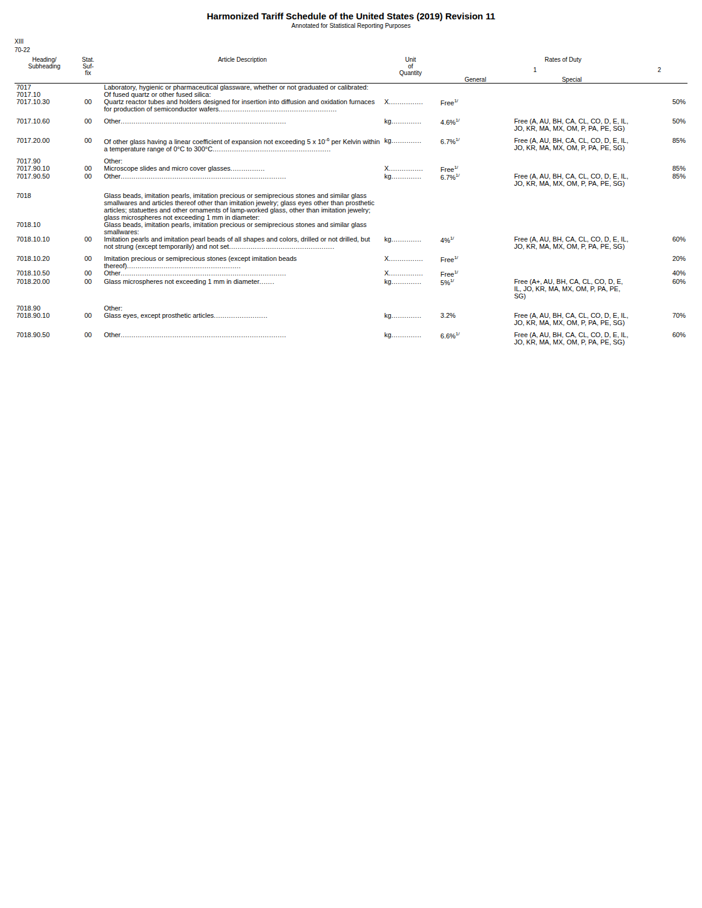Harmonized Tariff Schedule of the United States (2019) Revision 11
Annotated for Statistical Reporting Purposes
XIII
70-22
| Heading/ Subheading | Stat. Suf- fix | Article Description | Unit of Quantity | Rates of Duty |
| --- | --- | --- | --- | --- |
| 1 | 2 |
| | | | | General | Special | |
| 7017 | | Laboratory, hygienic or pharmaceutical glassware, whether or not graduated or calibrated: | | | | |
| 7017.10 | | Of fused quartz or other fused silica: | | | | |
| 7017.10.30 | 00 | Quartz reactor tubes and holders designed for insertion into diffusion and oxidation furnaces for production of semiconductor wafers ....................................................... | X ................ | Free 1/ | | 50% |
| 7017.10.60 | 00 | Other ............................................................................. | kg .............. | 4.6% 1/ | Free (A, AU, BH, CA, CL, CO, D, E, IL, JO, KR, MA, MX, OM, P, PA, PE, SG) | 50% |
| 7017.20.00 | 00 | Of other glass having a linear coefficient of expansion not exceeding 5 x 10 -6 per Kelvin within a temperature range of 0°C to 300°C ....................................................... | kg .............. | 6.7% 1/ | Free (A, AU, BH, CA, CL, CO, D, E, IL, JO, KR, MA, MX, OM, P, PA, PE, SG) | 85% |
| 7017.90 | | Other: | | | | |
| 7017.90.10 | 00 | Microscope slides and micro cover glasses ................ | X ................ | Free 1/ | | 85% |
| 7017.90.50 | 00 | Other ............................................................................. | kg .............. | 6.7% 1/ | Free (A, AU, BH, CA, CL, CO, D, E, IL, JO, KR, MA, MX, OM, P, PA, PE, SG) | 85% |
| 7018 | | Glass beads, imitation pearls, imitation precious or semiprecious stones and similar glass smallwares and articles thereof other than imitation jewelry; glass eyes other than prosthetic articles; statuettes and other ornaments of lamp-worked glass, other than imitation jewelry; glass microspheres not exceeding 1 mm in diameter: | | | | |
| 7018.10 | | Glass beads, imitation pearls, imitation precious or semiprecious stones and similar glass smallwares: | | | | |
| 7018.10.10 | 00 | Imitation pearls and imitation pearl beads of all shapes and colors, drilled or not drilled, but not strung (except temporarily) and not set ................................................. | kg .............. | 4% 1/ | Free (A, AU, BH, CA, CL, CO, D, E, IL, JO, KR, MA, MX, OM, P, PA, PE, SG) | 60% |
| 7018.10.20 | 00 | Imitation precious or semiprecious stones (except imitation beads thereof) ..................................................... | X ................ | Free 1/ | | 20% |
| 7018.10.50 | 00 | Other ............................................................................. | X ................ | Free 1/ | | 40% |
| 7018.20.00 | 00 | Glass microspheres not exceeding 1 mm in diameter ....... | kg .............. | 5% 1/ | Free (A+, AU, BH, CA, CL, CO, D, E, IL, JO, KR, MA, MX, OM, P, PA, PE, SG) | 60% |
| 7018.90 | | Other: | | | | |
| 7018.90.10 | 00 | Glass eyes, except prosthetic articles ......................... | kg .............. | 3.2% | Free (A, AU, BH, CA, CL, CO, D, E, IL, JO, KR, MA, MX, OM, P, PA, PE, SG) | 70% |
| 7018.90.50 | 00 | Other ............................................................................. | kg .............. | 6.6% 1/ | Free (A, AU, BH, CA, CL, CO, D, E, IL, JO, KR, MA, MX, OM, P, PA, PE, SG) | 60% |